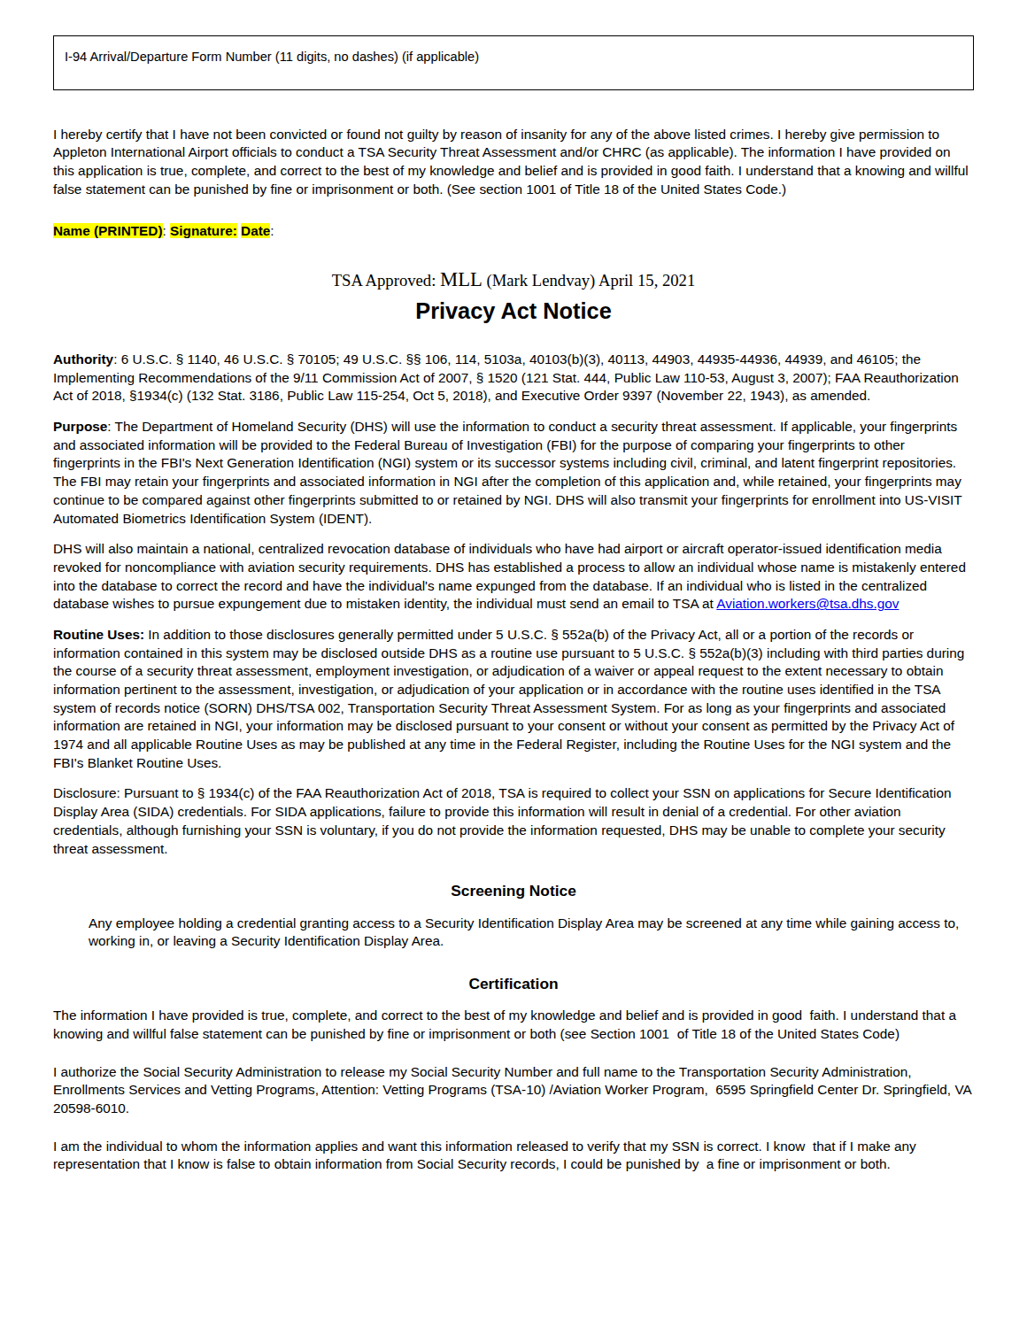I-94 Arrival/Departure Form Number (11 digits, no dashes) (if applicable)
I hereby certify that I have not been convicted or found not guilty by reason of insanity for any of the above listed crimes. I hereby give permission to Appleton International Airport officials to conduct a TSA Security Threat Assessment and/or CHRC (as applicable). The information I have provided on this application is true, complete, and correct to the best of my knowledge and belief and is provided in good faith. I understand that a knowing and willful false statement can be punished by fine or imprisonment or both. (See section 1001 of Title 18 of the United States Code.)
Name (PRINTED): Signature: Date:
TSA Approved: MLL (Mark Lendvay) April 15, 2021
Privacy Act Notice
Authority: 6 U.S.C. § 1140, 46 U.S.C. § 70105; 49 U.S.C. §§ 106, 114, 5103a, 40103(b)(3), 40113, 44903, 44935-44936, 44939, and 46105; the Implementing Recommendations of the 9/11 Commission Act of 2007, § 1520 (121 Stat. 444, Public Law 110-53, August 3, 2007); FAA Reauthorization Act of 2018, §1934(c) (132 Stat. 3186, Public Law 115-254, Oct 5, 2018), and Executive Order 9397 (November 22, 1943), as amended.
Purpose: The Department of Homeland Security (DHS) will use the information to conduct a security threat assessment. If applicable, your fingerprints and associated information will be provided to the Federal Bureau of Investigation (FBI) for the purpose of comparing your fingerprints to other fingerprints in the FBI's Next Generation Identification (NGI) system or its successor systems including civil, criminal, and latent fingerprint repositories. The FBI may retain your fingerprints and associated information in NGI after the completion of this application and, while retained, your fingerprints may continue to be compared against other fingerprints submitted to or retained by NGI. DHS will also transmit your fingerprints for enrollment into US-VISIT Automated Biometrics Identification System (IDENT).
DHS will also maintain a national, centralized revocation database of individuals who have had airport or aircraft operator-issued identification media revoked for noncompliance with aviation security requirements. DHS has established a process to allow an individual whose name is mistakenly entered into the database to correct the record and have the individual's name expunged from the database. If an individual who is listed in the centralized database wishes to pursue expungement due to mistaken identity, the individual must send an email to TSA at Aviation.workers@tsa.dhs.gov
Routine Uses: In addition to those disclosures generally permitted under 5 U.S.C. § 552a(b) of the Privacy Act, all or a portion of the records or information contained in this system may be disclosed outside DHS as a routine use pursuant to 5 U.S.C. § 552a(b)(3) including with third parties during the course of a security threat assessment, employment investigation, or adjudication of a waiver or appeal request to the extent necessary to obtain information pertinent to the assessment, investigation, or adjudication of your application or in accordance with the routine uses identified in the TSA system of records notice (SORN) DHS/TSA 002, Transportation Security Threat Assessment System. For as long as your fingerprints and associated information are retained in NGI, your information may be disclosed pursuant to your consent or without your consent as permitted by the Privacy Act of 1974 and all applicable Routine Uses as may be published at any time in the Federal Register, including the Routine Uses for the NGI system and the FBI's Blanket Routine Uses.
Disclosure: Pursuant to § 1934(c) of the FAA Reauthorization Act of 2018, TSA is required to collect your SSN on applications for Secure Identification Display Area (SIDA) credentials. For SIDA applications, failure to provide this information will result in denial of a credential. For other aviation credentials, although furnishing your SSN is voluntary, if you do not provide the information requested, DHS may be unable to complete your security threat assessment.
Screening Notice
Any employee holding a credential granting access to a Security Identification Display Area may be screened at any time while gaining access to, working in, or leaving a Security Identification Display Area.
Certification
The information I have provided is true, complete, and correct to the best of my knowledge and belief and is provided in good faith. I understand that a knowing and willful false statement can be punished by fine or imprisonment or both (see Section 1001 of Title 18 of the United States Code)
I authorize the Social Security Administration to release my Social Security Number and full name to the Transportation Security Administration, Enrollments Services and Vetting Programs, Attention: Vetting Programs (TSA-10) /Aviation Worker Program, 6595 Springfield Center Dr. Springfield, VA 20598-6010.
I am the individual to whom the information applies and want this information released to verify that my SSN is correct. I know that if I make any representation that I know is false to obtain information from Social Security records, I could be punished by a fine or imprisonment or both.